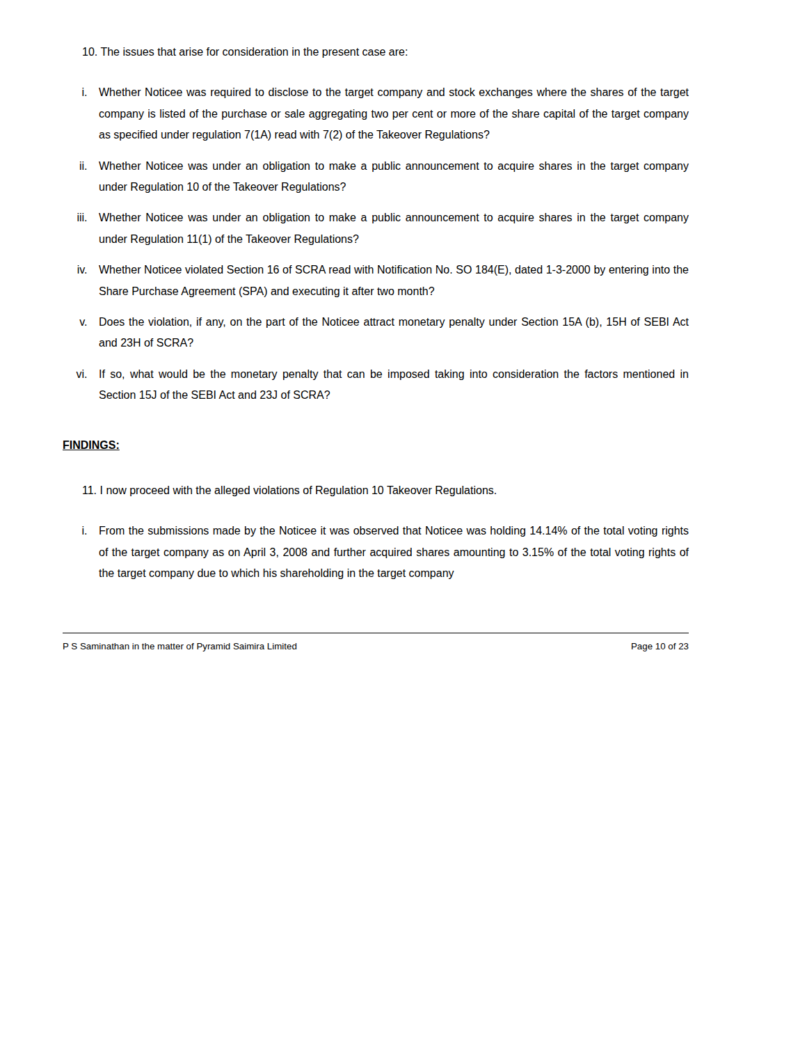10. The issues that arise for consideration in the present case are:
Whether Noticee was required to disclose to the target company and stock exchanges where the shares of the target company is listed of the purchase or sale aggregating two per cent or more of the share capital of the target company as specified under regulation 7(1A) read with 7(2) of the Takeover Regulations?
Whether Noticee was under an obligation to make a public announcement to acquire shares in the target company under Regulation 10 of the Takeover Regulations?
Whether Noticee was under an obligation to make a public announcement to acquire shares in the target company under Regulation 11(1) of the Takeover Regulations?
Whether Noticee violated Section 16 of SCRA read with Notification No. SO 184(E), dated 1-3-2000 by entering into the Share Purchase Agreement (SPA) and executing it after two month?
Does the violation, if any, on the part of the Noticee attract monetary penalty under Section 15A (b), 15H of SEBI Act and 23H of SCRA?
If so, what would be the monetary penalty that can be imposed taking into consideration the factors mentioned in Section 15J of the SEBI Act and 23J of SCRA?
FINDINGS:
11. I now proceed with the alleged violations of Regulation 10 Takeover Regulations.
From the submissions made by the Noticee it was observed that Noticee was holding 14.14% of the total voting rights of the target company as on April 3, 2008 and further acquired shares amounting to 3.15% of the total voting rights of the target company due to which his shareholding in the target company
P S Saminathan in the matter of Pyramid Saimira Limited Page 10 of 23